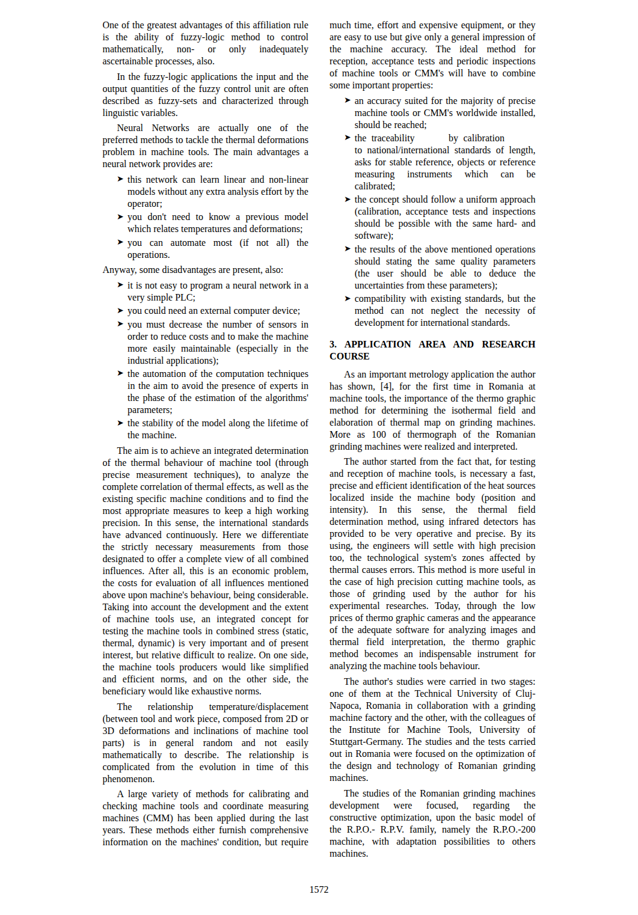One of the greatest advantages of this affiliation rule is the ability of fuzzy-logic method to control mathematically, non- or only inadequately ascertainable processes, also.
In the fuzzy-logic applications the input and the output quantities of the fuzzy control unit are often described as fuzzy-sets and characterized through linguistic variables.
Neural Networks are actually one of the preferred methods to tackle the thermal deformations problem in machine tools. The main advantages a neural network provides are:
this network can learn linear and non-linear models without any extra analysis effort by the operator;
you don't need to know a previous model which relates temperatures and deformations;
you can automate most (if not all) the operations.
Anyway, some disadvantages are present, also:
it is not easy to program a neural network in a very simple PLC;
you could need an external computer device;
you must decrease the number of sensors in order to reduce costs and to make the machine more easily maintainable (especially in the industrial applications);
the automation of the computation techniques in the aim to avoid the presence of experts in the phase of the estimation of the algorithms' parameters;
the stability of the model along the lifetime of the machine.
The aim is to achieve an integrated determination of the thermal behaviour of machine tool (through precise measurement techniques), to analyze the complete correlation of thermal effects, as well as the existing specific machine conditions and to find the most appropriate measures to keep a high working precision. In this sense, the international standards have advanced continuously. Here we differentiate the strictly necessary measurements from those designated to offer a complete view of all combined influences. After all, this is an economic problem, the costs for evaluation of all influences mentioned above upon machine's behaviour, being considerable. Taking into account the development and the extent of machine tools use, an integrated concept for testing the machine tools in combined stress (static, thermal, dynamic) is very important and of present interest, but relative difficult to realize. On one side, the machine tools producers would like simplified and efficient norms, and on the other side, the beneficiary would like exhaustive norms.
The relationship temperature/displacement (between tool and work piece, composed from 2D or 3D deformations and inclinations of machine tool parts) is in general random and not easily mathematically to describe. The relationship is complicated from the evolution in time of this phenomenon.
A large variety of methods for calibrating and checking machine tools and coordinate measuring machines (CMM) has been applied during the last years. These methods either furnish comprehensive information on the machines' condition, but require much time, effort and expensive equipment, or they are easy to use but give only a general impression of the machine accuracy. The ideal method for reception, acceptance tests and periodic inspections of machine tools or CMM's will have to combine some important properties:
an accuracy suited for the majority of precise machine tools or CMM's worldwide installed, should be reached;
the traceability by calibration to national/international standards of length, asks for stable reference, objects or reference measuring instruments which can be calibrated;
the concept should follow a uniform approach (calibration, acceptance tests and inspections should be possible with the same hard- and software);
the results of the above mentioned operations should stating the same quality parameters (the user should be able to deduce the uncertainties from these parameters);
compatibility with existing standards, but the method can not neglect the necessity of development for international standards.
3. APPLICATION AREA AND RESEARCH COURSE
As an important metrology application the author has shown, [4], for the first time in Romania at machine tools, the importance of the thermo graphic method for determining the isothermal field and elaboration of thermal map on grinding machines. More as 100 of thermograph of the Romanian grinding machines were realized and interpreted.
The author started from the fact that, for testing and reception of machine tools, is necessary a fast, precise and efficient identification of the heat sources localized inside the machine body (position and intensity). In this sense, the thermal field determination method, using infrared detectors has provided to be very operative and precise. By its using, the engineers will settle with high precision too, the technological system's zones affected by thermal causes errors. This method is more useful in the case of high precision cutting machine tools, as those of grinding used by the author for his experimental researches. Today, through the low prices of thermo graphic cameras and the appearance of the adequate software for analyzing images and thermal field interpretation, the thermo graphic method becomes an indispensable instrument for analyzing the machine tools behaviour.
The author's studies were carried in two stages: one of them at the Technical University of Cluj-Napoca, Romania in collaboration with a grinding machine factory and the other, with the colleagues of the Institute for Machine Tools, University of Stuttgart-Germany. The studies and the tests carried out in Romania were focused on the optimization of the design and technology of Romanian grinding machines.
The studies of the Romanian grinding machines development were focused, regarding the constructive optimization, upon the basic model of the R.P.O.- R.P.V. family, namely the R.P.O.-200 machine, with adaptation possibilities to others machines.
1572